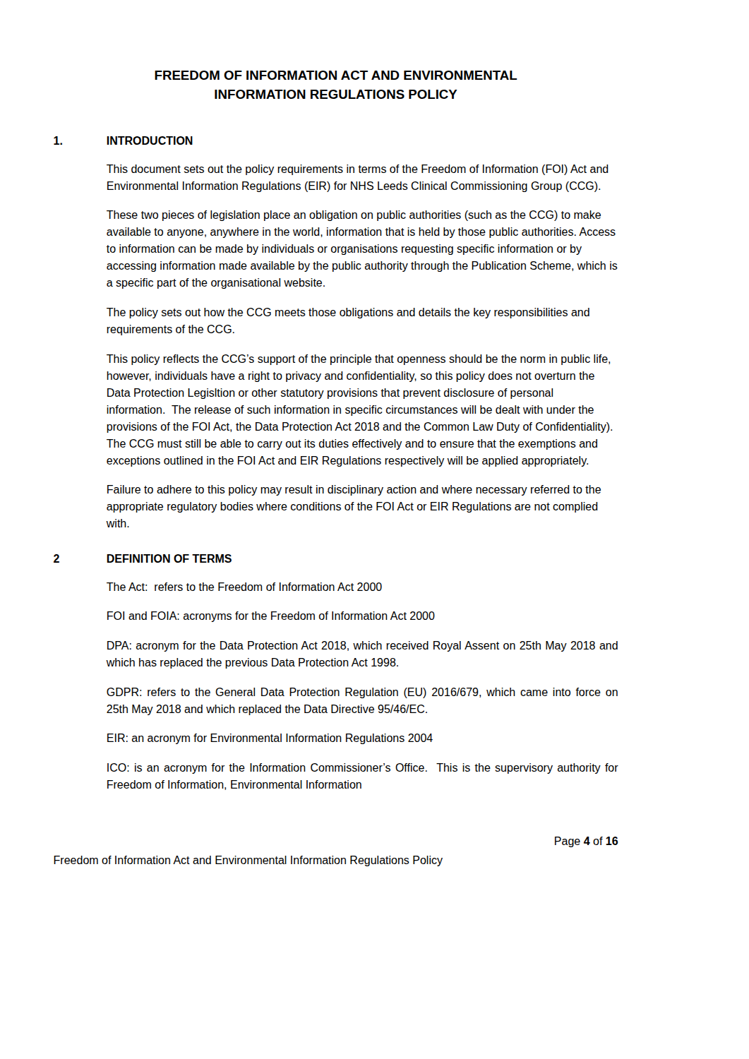Freedom of Information Act and Environmental
Information Regulations Policy
1. Introduction
This document sets out the policy requirements in terms of the Freedom of Information (FOI) Act and Environmental Information Regulations (EIR) for NHS Leeds Clinical Commissioning Group (CCG).
These two pieces of legislation place an obligation on public authorities (such as the CCG) to make available to anyone, anywhere in the world, information that is held by those public authorities. Access to information can be made by individuals or organisations requesting specific information or by accessing information made available by the public authority through the Publication Scheme, which is a specific part of the organisational website.
The policy sets out how the CCG meets those obligations and details the key responsibilities and requirements of the CCG.
This policy reflects the CCG’s support of the principle that openness should be the norm in public life, however, individuals have a right to privacy and confidentiality, so this policy does not overturn the Data Protection Legisltion or other statutory provisions that prevent disclosure of personal information. The release of such information in specific circumstances will be dealt with under the provisions of the FOI Act, the Data Protection Act 2018 and the Common Law Duty of Confidentiality). The CCG must still be able to carry out its duties effectively and to ensure that the exemptions and exceptions outlined in the FOI Act and EIR Regulations respectively will be applied appropriately.
Failure to adhere to this policy may result in disciplinary action and where necessary referred to the appropriate regulatory bodies where conditions of the FOI Act or EIR Regulations are not complied with.
2 Definition of Terms
The Act: refers to the Freedom of Information Act 2000
FOI and FOIA: acronyms for the Freedom of Information Act 2000
DPA: acronym for the Data Protection Act 2018, which received Royal Assent on 25th May 2018 and which has replaced the previous Data Protection Act 1998.
GDPR: refers to the General Data Protection Regulation (EU) 2016/679, which came into force on 25th May 2018 and which replaced the Data Directive 95/46/EC.
EIR: an acronym for Environmental Information Regulations 2004
ICO: is an acronym for the Information Commissioner’s Office. This is the supervisory authority for Freedom of Information, Environmental Information
Page 4 of 16
Freedom of Information Act and Environmental Information Regulations Policy